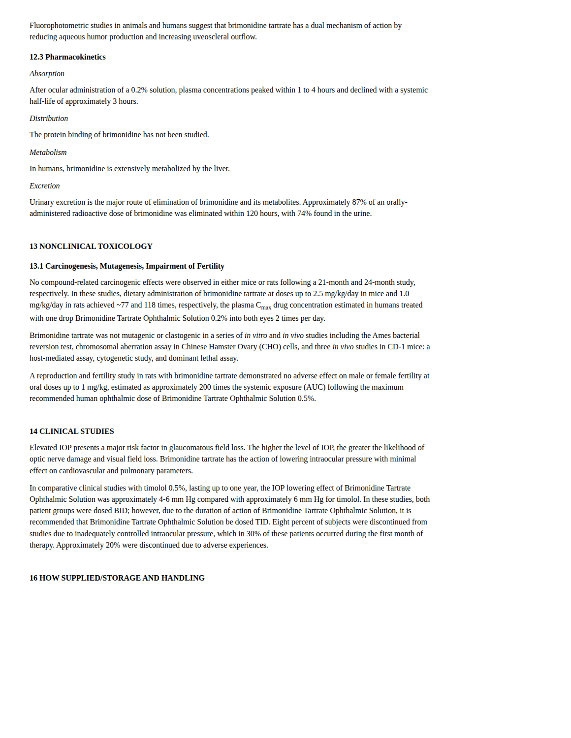Fluorophotometric studies in animals and humans suggest that brimonidine tartrate has a dual mechanism of action by reducing aqueous humor production and increasing uveoscleral outflow.
12.3 Pharmacokinetics
Absorption
After ocular administration of a 0.2% solution, plasma concentrations peaked within 1 to 4 hours and declined with a systemic half-life of approximately 3 hours.
Distribution
The protein binding of brimonidine has not been studied.
Metabolism
In humans, brimonidine is extensively metabolized by the liver.
Excretion
Urinary excretion is the major route of elimination of brimonidine and its metabolites. Approximately 87% of an orally-administered radioactive dose of brimonidine was eliminated within 120 hours, with 74% found in the urine.
13 NONCLINICAL TOXICOLOGY
13.1 Carcinogenesis, Mutagenesis, Impairment of Fertility
No compound-related carcinogenic effects were observed in either mice or rats following a 21-month and 24-month study, respectively. In these studies, dietary administration of brimonidine tartrate at doses up to 2.5 mg/kg/day in mice and 1.0 mg/kg/day in rats achieved ~77 and 118 times, respectively, the plasma Cmax drug concentration estimated in humans treated with one drop Brimonidine Tartrate Ophthalmic Solution 0.2% into both eyes 2 times per day.
Brimonidine tartrate was not mutagenic or clastogenic in a series of in vitro and in vivo studies including the Ames bacterial reversion test, chromosomal aberration assay in Chinese Hamster Ovary (CHO) cells, and three in vivo studies in CD-1 mice: a host-mediated assay, cytogenetic study, and dominant lethal assay.
A reproduction and fertility study in rats with brimonidine tartrate demonstrated no adverse effect on male or female fertility at oral doses up to 1 mg/kg, estimated as approximately 200 times the systemic exposure (AUC) following the maximum recommended human ophthalmic dose of Brimonidine Tartrate Ophthalmic Solution 0.5%.
14 CLINICAL STUDIES
Elevated IOP presents a major risk factor in glaucomatous field loss. The higher the level of IOP, the greater the likelihood of optic nerve damage and visual field loss. Brimonidine tartrate has the action of lowering intraocular pressure with minimal effect on cardiovascular and pulmonary parameters.
In comparative clinical studies with timolol 0.5%, lasting up to one year, the IOP lowering effect of Brimonidine Tartrate Ophthalmic Solution was approximately 4-6 mm Hg compared with approximately 6 mm Hg for timolol. In these studies, both patient groups were dosed BID; however, due to the duration of action of Brimonidine Tartrate Ophthalmic Solution, it is recommended that Brimonidine Tartrate Ophthalmic Solution be dosed TID. Eight percent of subjects were discontinued from studies due to inadequately controlled intraocular pressure, which in 30% of these patients occurred during the first month of therapy. Approximately 20% were discontinued due to adverse experiences.
16 HOW SUPPLIED/STORAGE AND HANDLING